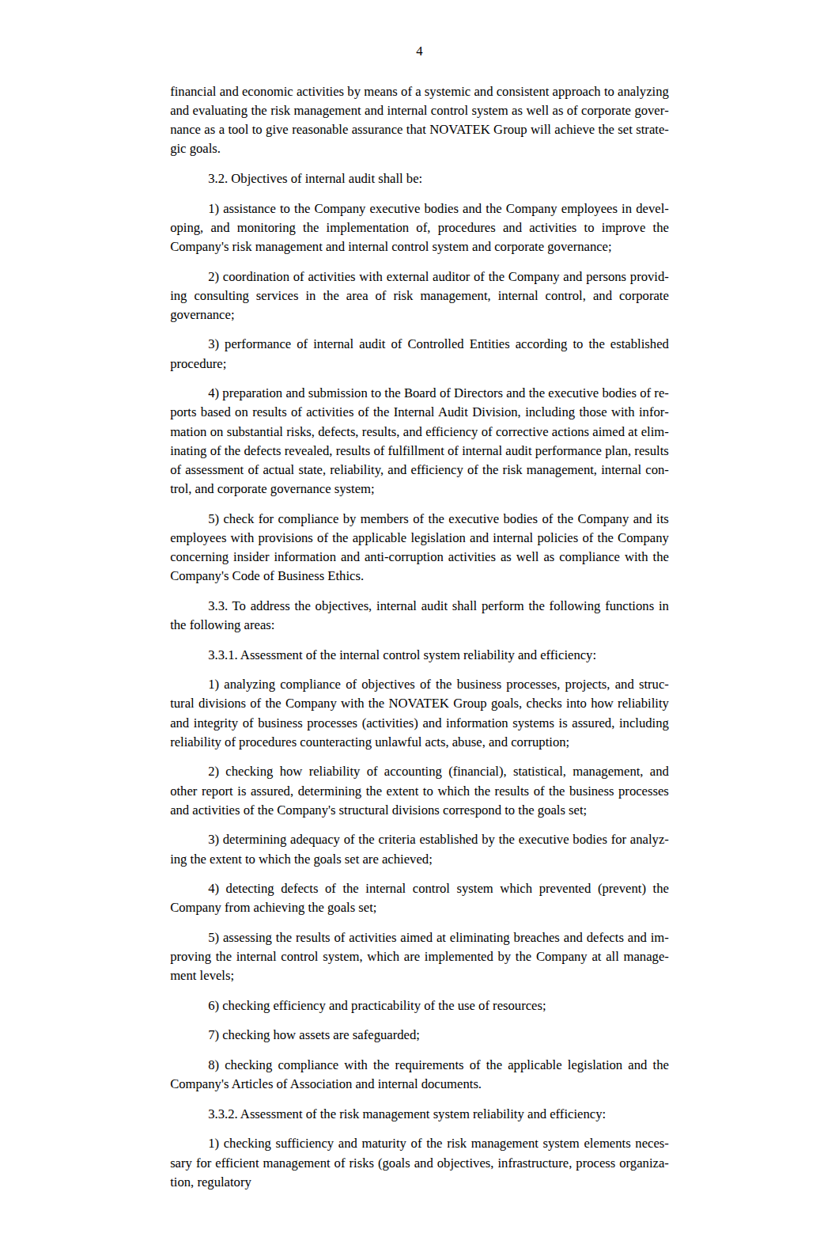4
financial and economic activities by means of a systemic and consistent approach to analyzing and evaluating the risk management and internal control system as well as of corporate governance as a tool to give reasonable assurance that NOVATEK Group will achieve the set strategic goals.
3.2. Objectives of internal audit shall be:
1) assistance to the Company executive bodies and the Company employees in developing, and monitoring the implementation of, procedures and activities to improve the Company's risk management and internal control system and corporate governance;
2) coordination of activities with external auditor of the Company and persons providing consulting services in the area of risk management, internal control, and corporate governance;
3) performance of internal audit of Controlled Entities according to the established procedure;
4) preparation and submission to the Board of Directors and the executive bodies of reports based on results of activities of the Internal Audit Division, including those with information on substantial risks, defects, results, and efficiency of corrective actions aimed at eliminating of the defects revealed, results of fulfillment of internal audit performance plan, results of assessment of actual state, reliability, and efficiency of the risk management, internal control, and corporate governance system;
5) check for compliance by members of the executive bodies of the Company and its employees with provisions of the applicable legislation and internal policies of the Company concerning insider information and anti-corruption activities as well as compliance with the Company's Code of Business Ethics.
3.3. To address the objectives, internal audit shall perform the following functions in the following areas:
3.3.1. Assessment of the internal control system reliability and efficiency:
1) analyzing compliance of objectives of the business processes, projects, and structural divisions of the Company with the NOVATEK Group goals, checks into how reliability and integrity of business processes (activities) and information systems is assured, including reliability of procedures counteracting unlawful acts, abuse, and corruption;
2) checking how reliability of accounting (financial), statistical, management, and other report is assured, determining the extent to which the results of the business processes and activities of the Company's structural divisions correspond to the goals set;
3) determining adequacy of the criteria established by the executive bodies for analyzing the extent to which the goals set are achieved;
4) detecting defects of the internal control system which prevented (prevent) the Company from achieving the goals set;
5) assessing the results of activities aimed at eliminating breaches and defects and improving the internal control system, which are implemented by the Company at all management levels;
6) checking efficiency and practicability of the use of resources;
7) checking how assets are safeguarded;
8) checking compliance with the requirements of the applicable legislation and the Company's Articles of Association and internal documents.
3.3.2. Assessment of the risk management system reliability and efficiency:
1) checking sufficiency and maturity of the risk management system elements necessary for efficient management of risks (goals and objectives, infrastructure, process organization, regulatory